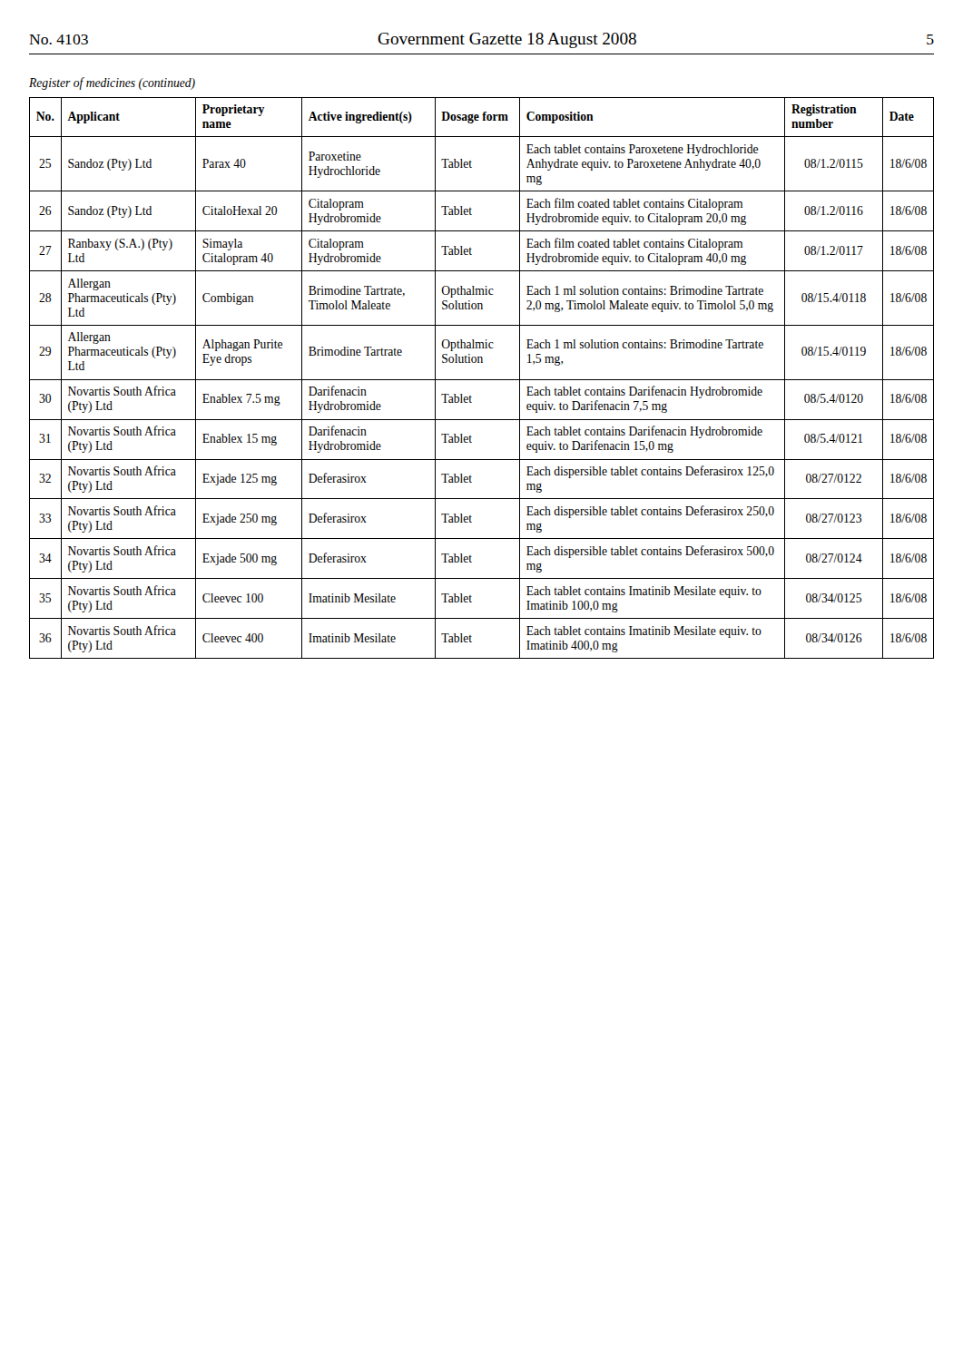No. 4103 Government Gazette 18 August 2008 5
Register of medicines (continued)
| No. | Applicant | Proprietary name | Active ingredient(s) | Dosage form | Composition | Registration number | Date |
| --- | --- | --- | --- | --- | --- | --- | --- |
| 25 | Sandoz (Pty) Ltd | Parax 40 | Paroxetine Hydrochloride | Tablet | Each tablet contains Paroxetene Hydrochloride Anhydrate equiv. to Paroxetene Anhydrate 40,0 mg | 08/1.2/0115 | 18/6/08 |
| 26 | Sandoz (Pty) Ltd | CitaloHexal 20 | Citalopram Hydrobromide | Tablet | Each film coated tablet contains Citalopram Hydrobromide equiv. to Citalopram 20,0 mg | 08/1.2/0116 | 18/6/08 |
| 27 | Ranbaxy (S.A.) (Pty) Ltd | Simayla Citalopram 40 | Citalopram Hydrobromide | Tablet | Each film coated tablet contains Citalopram Hydrobromide equiv. to Citalopram 40,0 mg | 08/1.2/0117 | 18/6/08 |
| 28 | Allergan Pharmaceuticals (Pty) Ltd | Combigan | Brimodine Tartrate, Timolol Maleate | Opthalmic Solution | Each 1 ml solution contains: Brimodine Tartrate 2,0 mg, Timolol Maleate equiv. to Timolol 5,0 mg | 08/15.4/0118 | 18/6/08 |
| 29 | Allergan Pharmaceuticals (Pty) Ltd | Alphagan Purite Eye drops | Brimodine Tartrate | Opthalmic Solution | Each 1 ml solution contains: Brimodine Tartrate 1,5 mg, | 08/15.4/0119 | 18/6/08 |
| 30 | Novartis South Africa (Pty) Ltd | Enablex 7.5 mg | Darifenacin Hydrobromide | Tablet | Each tablet contains Darifenacin Hydrobromide equiv. to Darifenacin 7,5 mg | 08/5.4/0120 | 18/6/08 |
| 31 | Novartis South Africa (Pty) Ltd | Enablex 15 mg | Darifenacin Hydrobromide | Tablet | Each tablet contains Darifenacin Hydrobromide equiv. to Darifenacin 15,0 mg | 08/5.4/0121 | 18/6/08 |
| 32 | Novartis South Africa (Pty) Ltd | Exjade 125 mg | Deferasirox | Tablet | Each dispersible tablet contains Deferasirox 125,0 mg | 08/27/0122 | 18/6/08 |
| 33 | Novartis South Africa (Pty) Ltd | Exjade 250 mg | Deferasirox | Tablet | Each dispersible tablet contains Deferasirox 250,0 mg | 08/27/0123 | 18/6/08 |
| 34 | Novartis South Africa (Pty) Ltd | Exjade 500 mg | Deferasirox | Tablet | Each dispersible tablet contains Deferasirox 500,0 mg | 08/27/0124 | 18/6/08 |
| 35 | Novartis South Africa (Pty) Ltd | Cleevec 100 | Imatinib Mesilate | Tablet | Each tablet contains Imatinib Mesilate equiv. to Imatinib 100,0 mg | 08/34/0125 | 18/6/08 |
| 36 | Novartis South Africa (Pty) Ltd | Cleevec 400 | Imatinib Mesilate | Tablet | Each tablet contains Imatinib Mesilate equiv. to Imatinib 400,0 mg | 08/34/0126 | 18/6/08 |